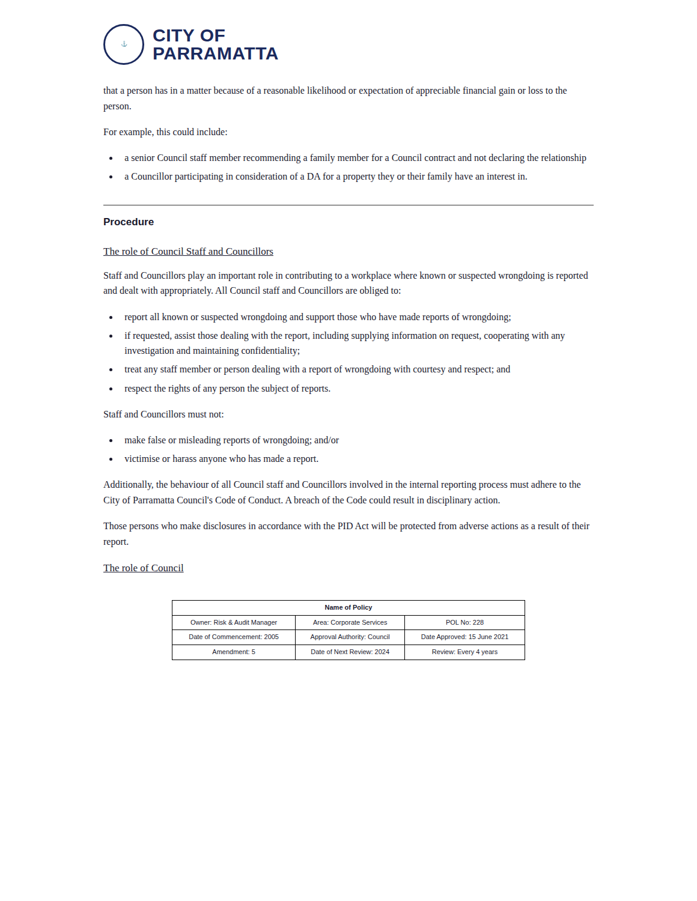⚓
CITY OF
PARRAMATTA
that a person has in a matter because of a reasonable likelihood or expectation of appreciable financial gain or loss to the person.
For example, this could include:
a senior Council staff member recommending a family member for a Council contract and not declaring the relationship
a Councillor participating in consideration of a DA for a property they or their family have an interest in.
Procedure
The role of Council Staff and Councillors
Staff and Councillors play an important role in contributing to a workplace where known or suspected wrongdoing is reported and dealt with appropriately. All Council staff and Councillors are obliged to:
report all known or suspected wrongdoing and support those who have made reports of wrongdoing;
if requested, assist those dealing with the report, including supplying information on request, cooperating with any investigation and maintaining confidentiality;
treat any staff member or person dealing with a report of wrongdoing with courtesy and respect; and
respect the rights of any person the subject of reports.
Staff and Councillors must not:
make false or misleading reports of wrongdoing; and/or
victimise or harass anyone who has made a report.
Additionally, the behaviour of all Council staff and Councillors involved in the internal reporting process must adhere to the City of Parramatta Council's Code of Conduct. A breach of the Code could result in disciplinary action.
Those persons who make disclosures in accordance with the PID Act will be protected from adverse actions as a result of their report.
The role of Council
| Name of Policy |
| --- |
| Owner: Risk & Audit Manager | Area: Corporate Services | POL No: 228 |
| Date of Commencement: 2005 | Approval Authority: Council | Date Approved: 15 June 2021 |
| Amendment: 5 | Date of Next Review: 2024 | Review: Every 4 years |